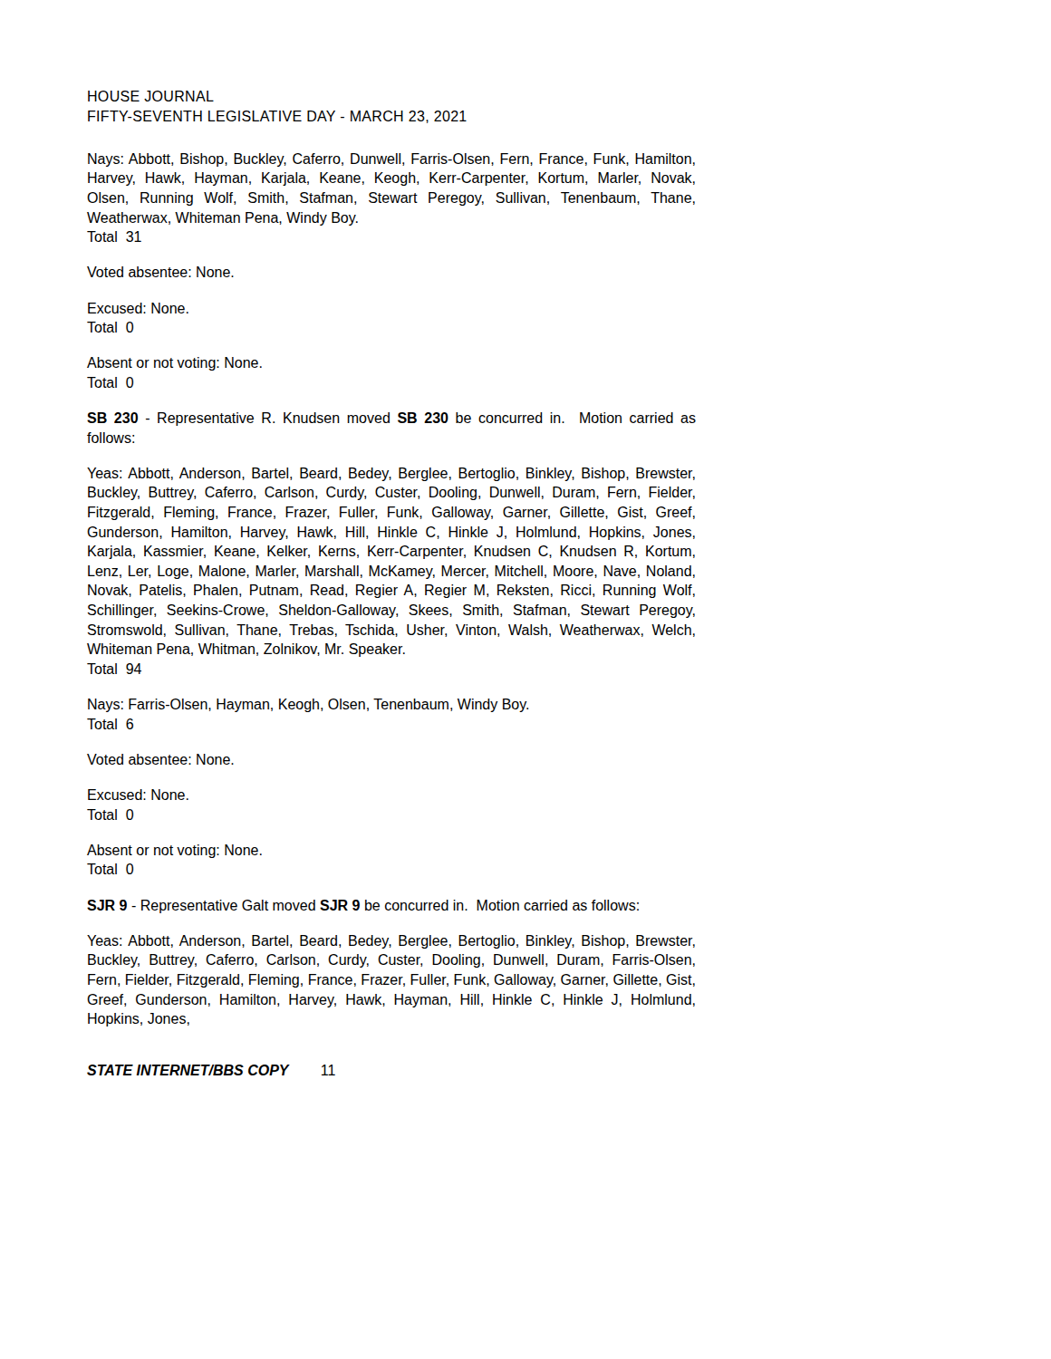HOUSE JOURNAL
FIFTY-SEVENTH LEGISLATIVE DAY - MARCH 23, 2021
Nays: Abbott, Bishop, Buckley, Caferro, Dunwell, Farris-Olsen, Fern, France, Funk, Hamilton, Harvey, Hawk, Hayman, Karjala, Keane, Keogh, Kerr-Carpenter, Kortum, Marler, Novak, Olsen, Running Wolf, Smith, Stafman, Stewart Peregoy, Sullivan, Tenenbaum, Thane, Weatherwax, Whiteman Pena, Windy Boy.
Total 31
Voted absentee: None.
Excused: None.
Total 0
Absent or not voting: None.
Total 0
SB 230 - Representative R. Knudsen moved SB 230 be concurred in. Motion carried as follows:
Yeas: Abbott, Anderson, Bartel, Beard, Bedey, Berglee, Bertoglio, Binkley, Bishop, Brewster, Buckley, Buttrey, Caferro, Carlson, Curdy, Custer, Dooling, Dunwell, Duram, Fern, Fielder, Fitzgerald, Fleming, France, Frazer, Fuller, Funk, Galloway, Garner, Gillette, Gist, Greef, Gunderson, Hamilton, Harvey, Hawk, Hill, Hinkle C, Hinkle J, Holmlund, Hopkins, Jones, Karjala, Kassmier, Keane, Kelker, Kerns, Kerr-Carpenter, Knudsen C, Knudsen R, Kortum, Lenz, Ler, Loge, Malone, Marler, Marshall, McKamey, Mercer, Mitchell, Moore, Nave, Noland, Novak, Patelis, Phalen, Putnam, Read, Regier A, Regier M, Reksten, Ricci, Running Wolf, Schillinger, Seekins-Crowe, Sheldon-Galloway, Skees, Smith, Stafman, Stewart Peregoy, Stromswold, Sullivan, Thane, Trebas, Tschida, Usher, Vinton, Walsh, Weatherwax, Welch, Whiteman Pena, Whitman, Zolnikov, Mr. Speaker.
Total 94
Nays: Farris-Olsen, Hayman, Keogh, Olsen, Tenenbaum, Windy Boy.
Total 6
Voted absentee: None.
Excused: None.
Total 0
Absent or not voting: None.
Total 0
SJR 9 - Representative Galt moved SJR 9 be concurred in. Motion carried as follows:
Yeas: Abbott, Anderson, Bartel, Beard, Bedey, Berglee, Bertoglio, Binkley, Bishop, Brewster, Buckley, Buttrey, Caferro, Carlson, Curdy, Custer, Dooling, Dunwell, Duram, Farris-Olsen, Fern, Fielder, Fitzgerald, Fleming, France, Frazer, Fuller, Funk, Galloway, Garner, Gillette, Gist, Greef, Gunderson, Hamilton, Harvey, Hawk, Hayman, Hill, Hinkle C, Hinkle J, Holmlund, Hopkins, Jones,
STATE INTERNET/BBS COPY 11